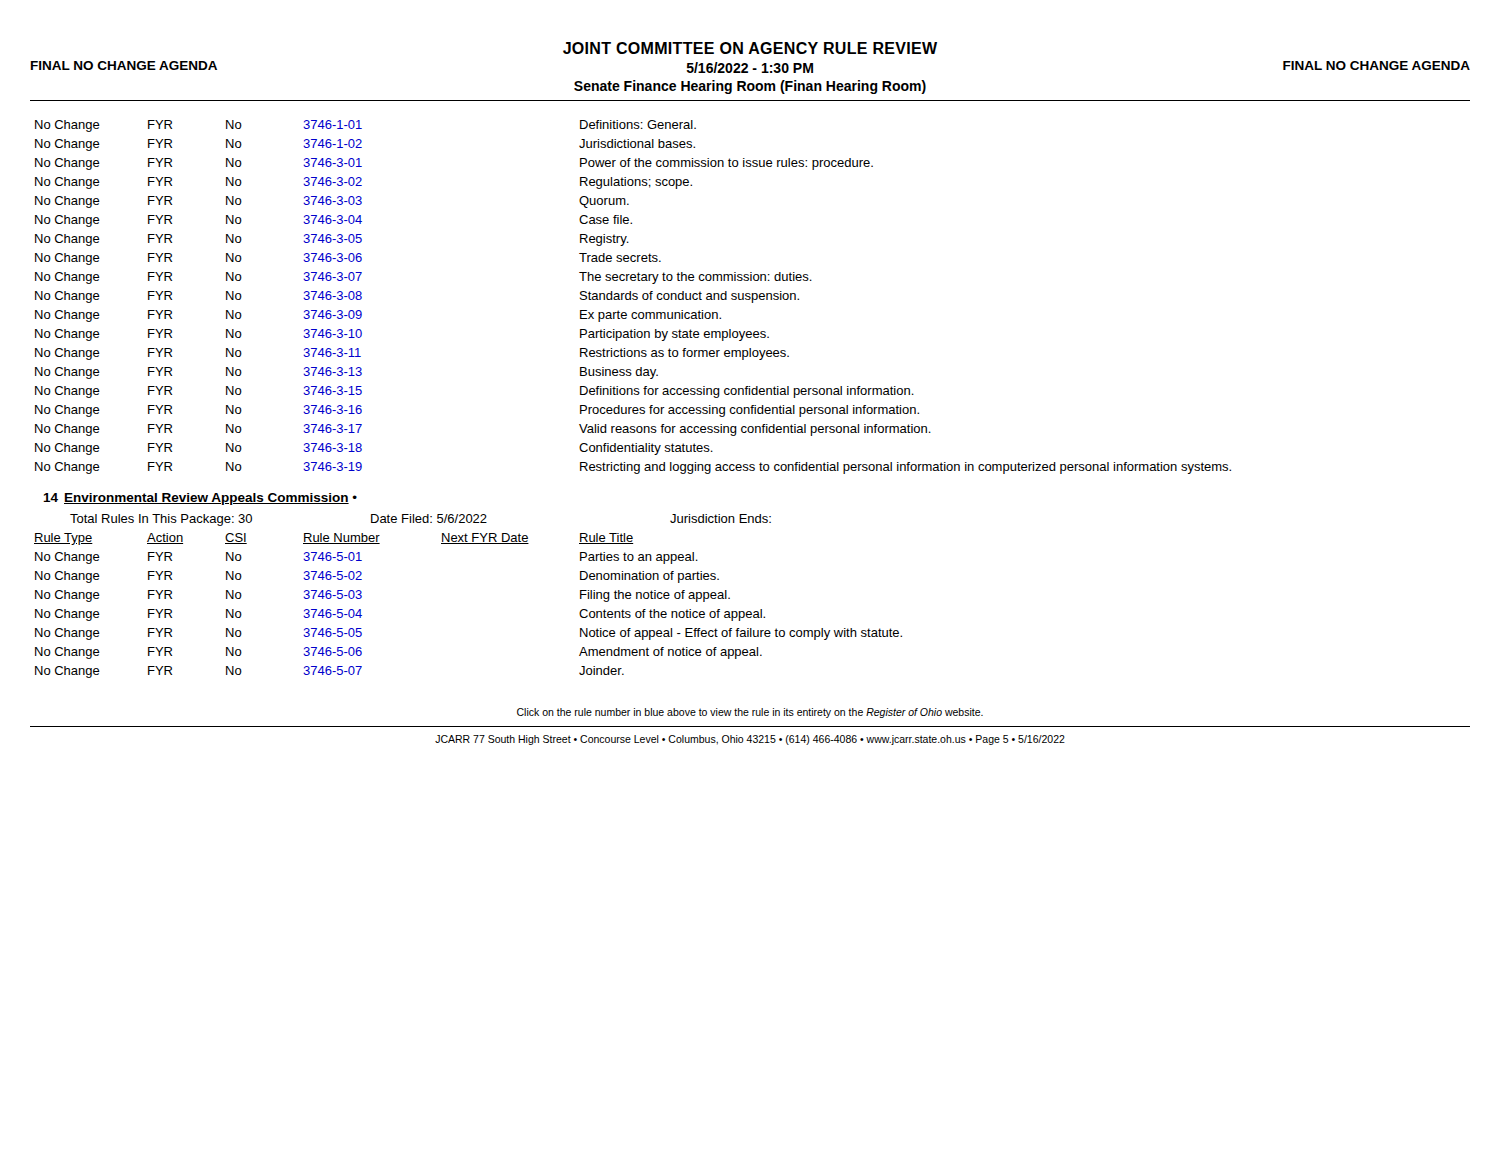FINAL NO CHANGE AGENDA
JOINT COMMITTEE ON AGENCY RULE REVIEW
5/16/2022 - 1:30 PM
Senate Finance Hearing Room (Finan Hearing Room)
FINAL NO CHANGE AGENDA
| No Change | FYR | No | 3746-1-01 | | Definitions: General. |
| No Change | FYR | No | 3746-1-02 | | Jurisdictional bases. |
| No Change | FYR | No | 3746-3-01 | | Power of the commission to issue rules: procedure. |
| No Change | FYR | No | 3746-3-02 | | Regulations; scope. |
| No Change | FYR | No | 3746-3-03 | | Quorum. |
| No Change | FYR | No | 3746-3-04 | | Case file. |
| No Change | FYR | No | 3746-3-05 | | Registry. |
| No Change | FYR | No | 3746-3-06 | | Trade secrets. |
| No Change | FYR | No | 3746-3-07 | | The secretary to the commission: duties. |
| No Change | FYR | No | 3746-3-08 | | Standards of conduct and suspension. |
| No Change | FYR | No | 3746-3-09 | | Ex parte communication. |
| No Change | FYR | No | 3746-3-10 | | Participation by state employees. |
| No Change | FYR | No | 3746-3-11 | | Restrictions as to former employees. |
| No Change | FYR | No | 3746-3-13 | | Business day. |
| No Change | FYR | No | 3746-3-15 | | Definitions for accessing confidential personal information. |
| No Change | FYR | No | 3746-3-16 | | Procedures for accessing confidential personal information. |
| No Change | FYR | No | 3746-3-17 | | Valid reasons for accessing confidential personal information. |
| No Change | FYR | No | 3746-3-18 | | Confidentiality statutes. |
| No Change | FYR | No | 3746-3-19 | | Restricting and logging access to confidential personal information in computerized personal information systems. |
14 Environmental Review Appeals Commission •
Total Rules In This Package: 30
Date Filed: 5/6/2022
Jurisdiction Ends:
| Rule Type | Action | CSI | Rule Number | Next FYR Date | Rule Title |
| No Change | FYR | No | 3746-5-01 | | Parties to an appeal. |
| No Change | FYR | No | 3746-5-02 | | Denomination of parties. |
| No Change | FYR | No | 3746-5-03 | | Filing the notice of appeal. |
| No Change | FYR | No | 3746-5-04 | | Contents of the notice of appeal. |
| No Change | FYR | No | 3746-5-05 | | Notice of appeal - Effect of failure to comply with statute. |
| No Change | FYR | No | 3746-5-06 | | Amendment of notice of appeal. |
| No Change | FYR | No | 3746-5-07 | | Joinder. |
Click on the rule number in blue above to view the rule in its entirety on the Register of Ohio website.
JCARR 77 South High Street • Concourse Level • Columbus, Ohio 43215 • (614) 466-4086 • www.jcarr.state.oh.us • Page 5 • 5/16/2022